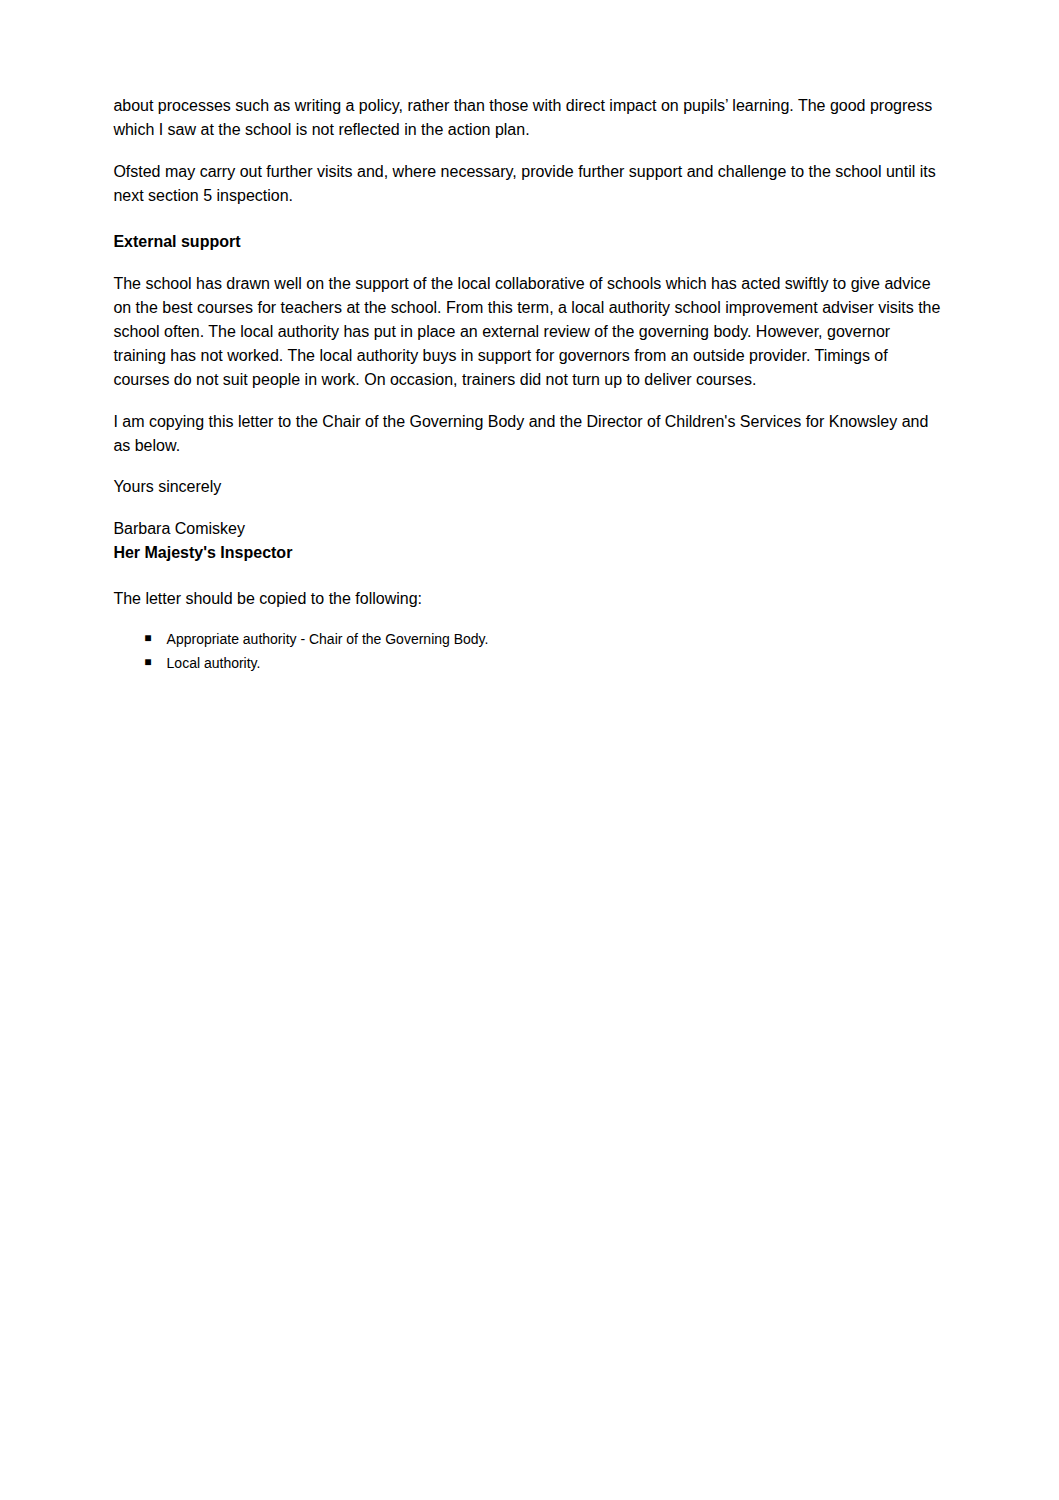about processes such as writing a policy, rather than those with direct impact on pupils’ learning. The good progress which I saw at the school is not reflected in the action plan.
Ofsted may carry out further visits and, where necessary, provide further support and challenge to the school until its next section 5 inspection.
External support
The school has drawn well on the support of the local collaborative of schools which has acted swiftly to give advice on the best courses for teachers at the school. From this term, a local authority school improvement adviser visits the school often. The local authority has put in place an external review of the governing body. However, governor training has not worked. The local authority buys in support for governors from an outside provider. Timings of courses do not suit people in work. On occasion, trainers did not turn up to deliver courses.
I am copying this letter to the Chair of the Governing Body and the Director of Children's Services for Knowsley and as below.
Yours sincerely
Barbara Comiskey
Her Majesty's Inspector
The letter should be copied to the following:
Appropriate authority - Chair of the Governing Body.
Local authority.